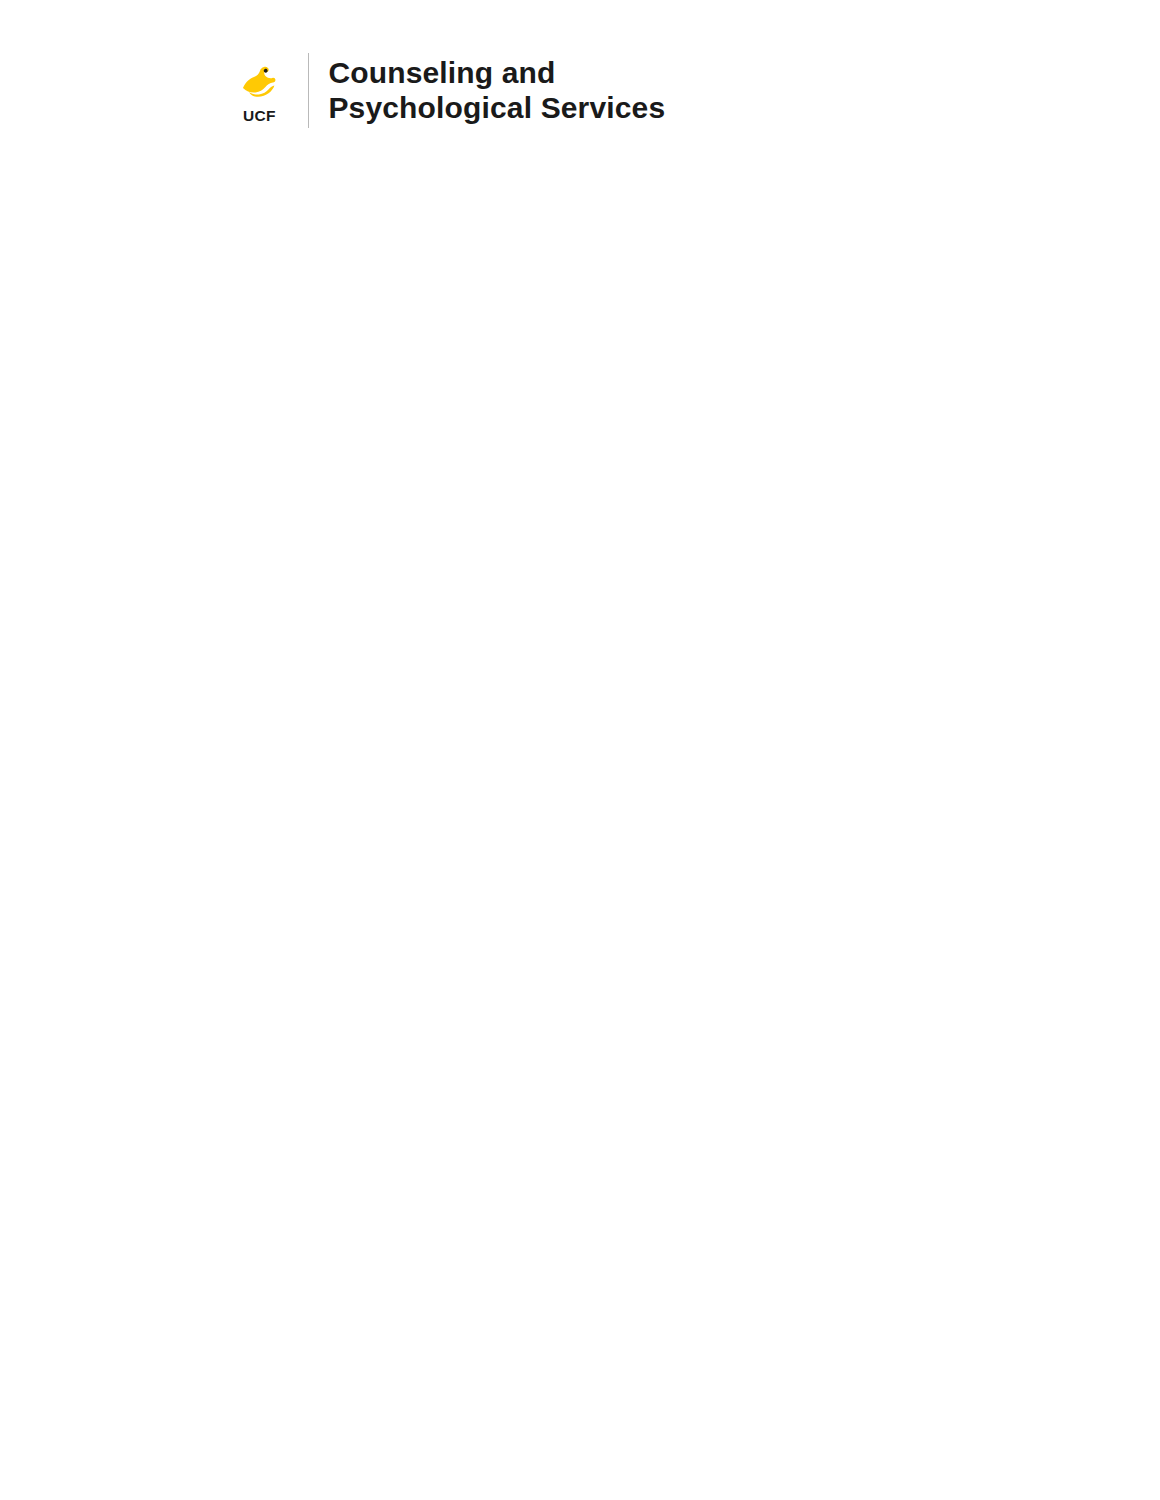UCF
Counseling and
Psychological Services